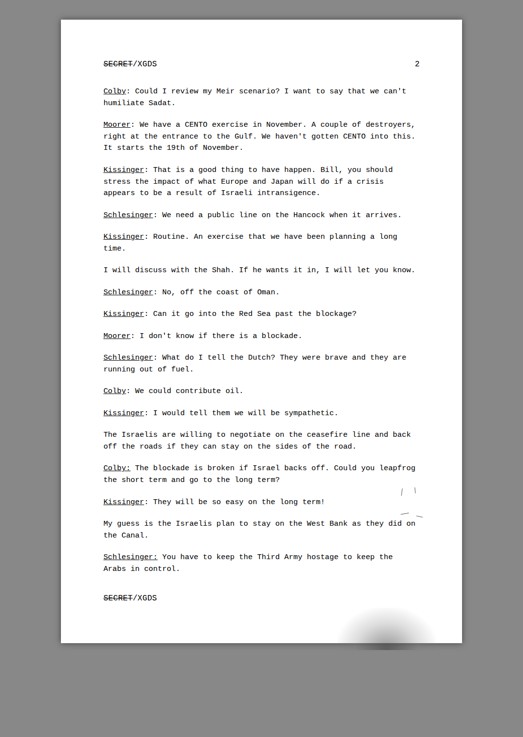SECRET/XGDS
2
Colby: Could I review my Meir scenario? I want to say that we can't humiliate Sadat.
Moorer: We have a CENTO exercise in November. A couple of destroyers, right at the entrance to the Gulf. We haven't gotten CENTO into this. It starts the 19th of November.
Kissinger: That is a good thing to have happen. Bill, you should stress the impact of what Europe and Japan will do if a crisis appears to be a result of Israeli intransigence.
Schlesinger: We need a public line on the Hancock when it arrives.
Kissinger: Routine. An exercise that we have been planning a long time.
I will discuss with the Shah. If he wants it in, I will let you know.
Schlesinger: No, off the coast of Oman.
Kissinger: Can it go into the Red Sea past the blockage?
Moorer: I don't know if there is a blockade.
Schlesinger: What do I tell the Dutch? They were brave and they are running out of fuel.
Colby: We could contribute oil.
Kissinger: I would tell them we will be sympathetic.
The Israelis are willing to negotiate on the ceasefire line and back off the roads if they can stay on the sides of the road.
Colby: The blockade is broken if Israel backs off. Could you leapfrog the short term and go to the long term?
Kissinger: They will be so easy on the long term!
My guess is the Israelis plan to stay on the West Bank as they did on the Canal.
Schlesinger: You have to keep the Third Army hostage to keep the Arabs in control.
SECRET/XGDS